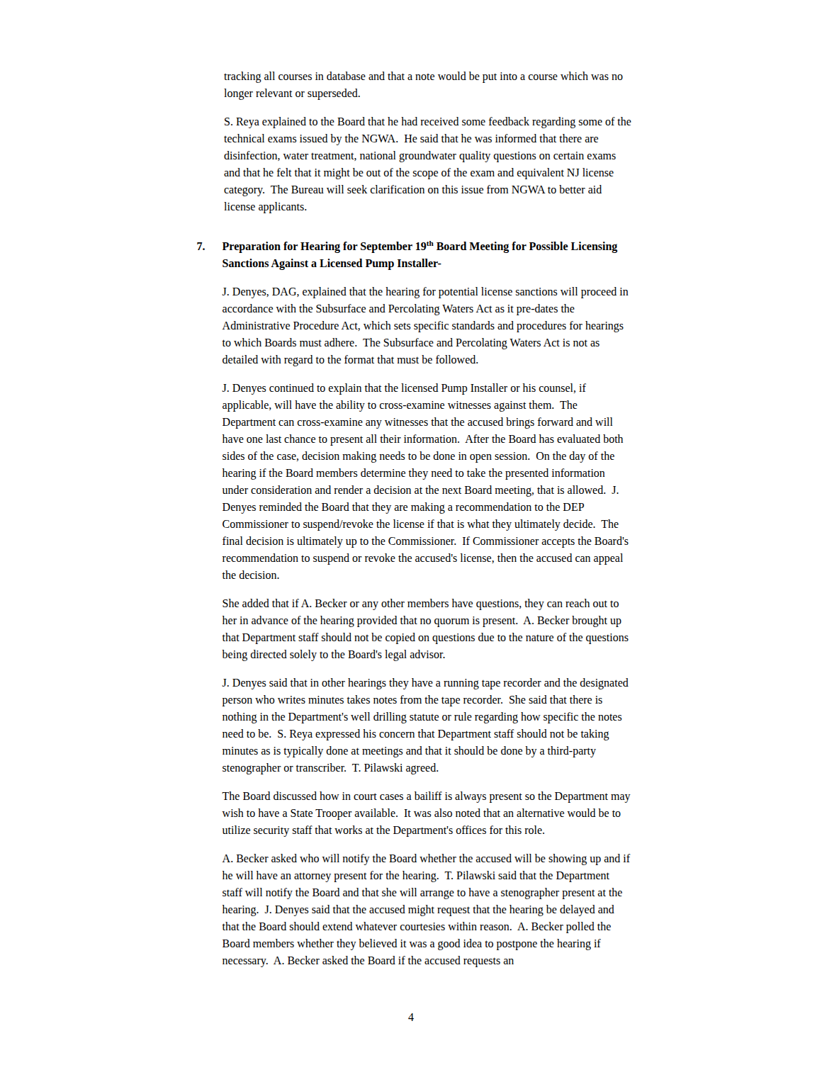tracking all courses in database and that a note would be put into a course which was no longer relevant or superseded.
S. Reya explained to the Board that he had received some feedback regarding some of the technical exams issued by the NGWA. He said that he was informed that there are disinfection, water treatment, national groundwater quality questions on certain exams and that he felt that it might be out of the scope of the exam and equivalent NJ license category. The Bureau will seek clarification on this issue from NGWA to better aid license applicants.
7.
Preparation for Hearing for September 19th Board Meeting for Possible Licensing Sanctions Against a Licensed Pump Installer-
J. Denyes, DAG, explained that the hearing for potential license sanctions will proceed in accordance with the Subsurface and Percolating Waters Act as it pre-dates the Administrative Procedure Act, which sets specific standards and procedures for hearings to which Boards must adhere. The Subsurface and Percolating Waters Act is not as detailed with regard to the format that must be followed.
J. Denyes continued to explain that the licensed Pump Installer or his counsel, if applicable, will have the ability to cross-examine witnesses against them. The Department can cross-examine any witnesses that the accused brings forward and will have one last chance to present all their information. After the Board has evaluated both sides of the case, decision making needs to be done in open session. On the day of the hearing if the Board members determine they need to take the presented information under consideration and render a decision at the next Board meeting, that is allowed. J. Denyes reminded the Board that they are making a recommendation to the DEP Commissioner to suspend/revoke the license if that is what they ultimately decide. The final decision is ultimately up to the Commissioner. If Commissioner accepts the Board's recommendation to suspend or revoke the accused's license, then the accused can appeal the decision.
She added that if A. Becker or any other members have questions, they can reach out to her in advance of the hearing provided that no quorum is present. A. Becker brought up that Department staff should not be copied on questions due to the nature of the questions being directed solely to the Board's legal advisor.
J. Denyes said that in other hearings they have a running tape recorder and the designated person who writes minutes takes notes from the tape recorder. She said that there is nothing in the Department's well drilling statute or rule regarding how specific the notes need to be. S. Reya expressed his concern that Department staff should not be taking minutes as is typically done at meetings and that it should be done by a third-party stenographer or transcriber. T. Pilawski agreed.
The Board discussed how in court cases a bailiff is always present so the Department may wish to have a State Trooper available. It was also noted that an alternative would be to utilize security staff that works at the Department's offices for this role.
A. Becker asked who will notify the Board whether the accused will be showing up and if he will have an attorney present for the hearing. T. Pilawski said that the Department staff will notify the Board and that she will arrange to have a stenographer present at the hearing. J. Denyes said that the accused might request that the hearing be delayed and that the Board should extend whatever courtesies within reason. A. Becker polled the Board members whether they believed it was a good idea to postpone the hearing if necessary. A. Becker asked the Board if the accused requests an
4